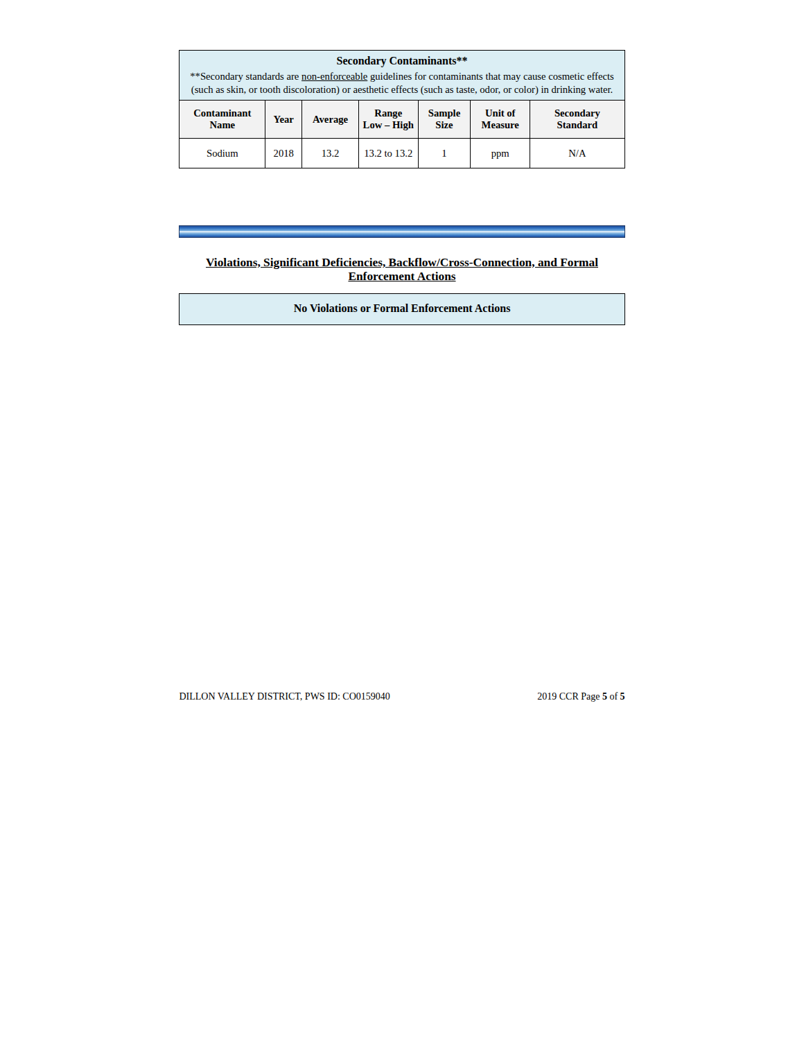| Secondary Contaminants** **Secondary standards are non-enforceable guidelines for contaminants that may cause cosmetic effects (such as skin, or tooth discoloration) or aesthetic effects (such as taste, odor, or color) in drinking water. |
| Contaminant Name | Year | Average | Range Low – High | Sample Size | Unit of Measure | Secondary Standard |
| Sodium | 2018 | 13.2 | 13.2 to 13.2 | 1 | ppm | N/A |
Violations, Significant Deficiencies, Backflow/Cross-Connection, and Formal Enforcement Actions
No Violations or Formal Enforcement Actions
DILLON VALLEY DISTRICT, PWS ID: CO0159040
2019 CCR Page 5 of 5